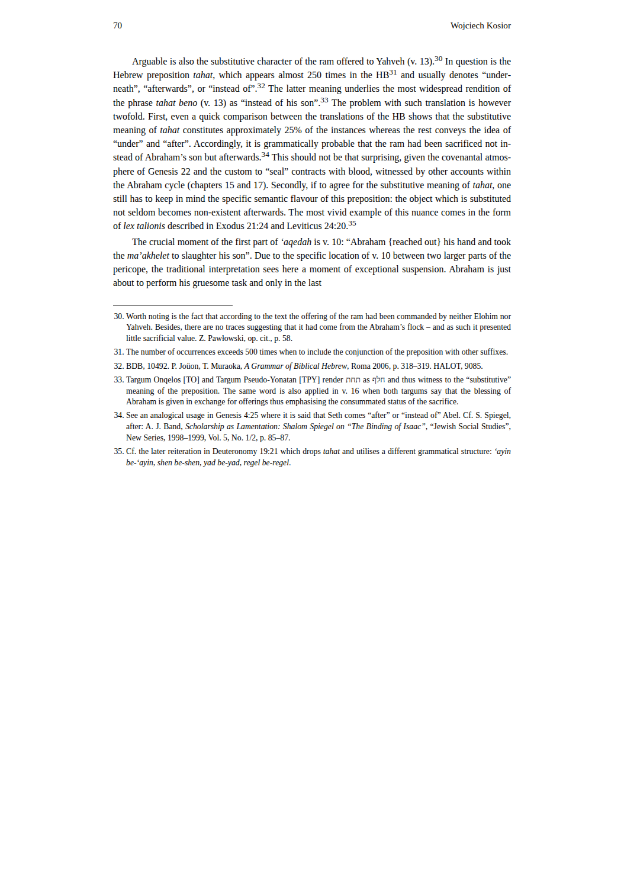70 Wojciech Kosior
Arguable is also the substitutive character of the ram offered to Yahveh (v. 13).30 In question is the Hebrew preposition tahat, which appears almost 250 times in the HB31 and usually denotes “underneath”, “afterwards”, or “instead of”.32 The latter meaning underlies the most widespread rendition of the phrase tahat beno (v. 13) as “instead of his son”.33 The problem with such translation is however twofold. First, even a quick comparison between the translations of the HB shows that the substitutive meaning of tahat constitutes approximately 25% of the instances whereas the rest conveys the idea of “under” and “after”. Accordingly, it is grammatically probable that the ram had been sacrificed not instead of Abraham’s son but afterwards.34 This should not be that surprising, given the covenantal atmosphere of Genesis 22 and the custom to “seal” contracts with blood, witnessed by other accounts within the Abraham cycle (chapters 15 and 17). Secondly, if to agree for the substitutive meaning of tahat, one still has to keep in mind the specific semantic flavour of this preposition: the object which is substituted not seldom becomes non-existent afterwards. The most vivid example of this nuance comes in the form of lex talionis described in Exodus 21:24 and Leviticus 24:20.35
The crucial moment of the first part of ‘aqedah is v. 10: “Abraham {reached out} his hand and took the ma’akhelet to slaughter his son”. Due to the specific location of v. 10 between two larger parts of the pericope, the traditional interpretation sees here a moment of exceptional suspension. Abraham is just about to perform his gruesome task and only in the last
Worth noting is the fact that according to the text the offering of the ram had been commanded by neither Elohim nor Yahveh. Besides, there are no traces suggesting that it had come from the Abraham’s flock – and as such it presented little sacrificial value. Z. Pawłowski, op. cit., p. 58.
The number of occurrences exceeds 500 times when to include the conjunction of the preposition with other suffixes.
BDB, 10492. P. Joüon, T. Muraoka, A Grammar of Biblical Hebrew, Roma 2006, p. 318–319. HALOT, 9085.
Targum Onqelos [TO] and Targum Pseudo-Yonatan [TPY] render תחת as חלף and thus witness to the “substitutive” meaning of the preposition. The same word is also applied in v. 16 when both targums say that the blessing of Abraham is given in exchange for offerings thus emphasising the consummated status of the sacrifice.
See an analogical usage in Genesis 4:25 where it is said that Seth comes “after” or “instead of” Abel. Cf. S. Spiegel, after: A. J. Band, Scholarship as Lamentation: Shalom Spiegel on “The Binding of Isaac”, “Jewish Social Studies”, New Series, 1998–1999, Vol. 5, No. 1/2, p. 85–87.
Cf. the later reiteration in Deuteronomy 19:21 which drops tahat and utilises a different grammatical structure: ‘ayin be-‘ayin, shen be-shen, yad be-yad, regel be-regel.